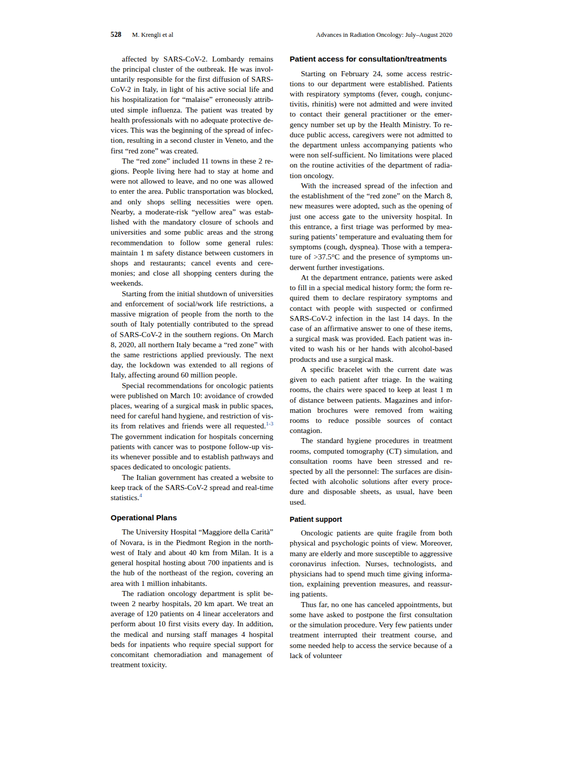528 M. Krengli et al Advances in Radiation Oncology: July–August 2020
affected by SARS-CoV-2. Lombardy remains the principal cluster of the outbreak. He was involuntarily responsible for the first diffusion of SARS-CoV-2 in Italy, in light of his active social life and his hospitalization for “malaise” erroneously attributed simple influenza. The patient was treated by health professionals with no adequate protective devices. This was the beginning of the spread of infection, resulting in a second cluster in Veneto, and the first “red zone” was created.
The “red zone” included 11 towns in these 2 regions. People living here had to stay at home and were not allowed to leave, and no one was allowed to enter the area. Public transportation was blocked, and only shops selling necessities were open. Nearby, a moderate-risk “yellow area” was established with the mandatory closure of schools and universities and some public areas and the strong recommendation to follow some general rules: maintain 1 m safety distance between customers in shops and restaurants; cancel events and ceremonies; and close all shopping centers during the weekends.
Starting from the initial shutdown of universities and enforcement of social/work life restrictions, a massive migration of people from the north to the south of Italy potentially contributed to the spread of SARS-CoV-2 in the southern regions. On March 8, 2020, all northern Italy became a “red zone” with the same restrictions applied previously. The next day, the lockdown was extended to all regions of Italy, affecting around 60 million people.
Special recommendations for oncologic patients were published on March 10: avoidance of crowded places, wearing of a surgical mask in public spaces, need for careful hand hygiene, and restriction of visits from relatives and friends were all requested.1-3 The government indication for hospitals concerning patients with cancer was to postpone follow-up visits whenever possible and to establish pathways and spaces dedicated to oncologic patients.
The Italian government has created a website to keep track of the SARS-CoV-2 spread and real-time statistics.4
Operational Plans
The University Hospital “Maggiore della Carità” of Novara, is in the Piedmont Region in the northwest of Italy and about 40 km from Milan. It is a general hospital hosting about 700 inpatients and is the hub of the northeast of the region, covering an area with 1 million inhabitants.
The radiation oncology department is split between 2 nearby hospitals, 20 km apart. We treat an average of 120 patients on 4 linear accelerators and perform about 10 first visits every day. In addition, the medical and nursing staff manages 4 hospital beds for inpatients who require special support for concomitant chemoradiation and management of treatment toxicity.
Patient access for consultation/treatments
Starting on February 24, some access restrictions to our department were established. Patients with respiratory symptoms (fever, cough, conjunctivitis, rhinitis) were not admitted and were invited to contact their general practitioner or the emergency number set up by the Health Ministry. To reduce public access, caregivers were not admitted to the department unless accompanying patients who were non self-sufficient. No limitations were placed on the routine activities of the department of radiation oncology.
With the increased spread of the infection and the establishment of the “red zone” on the March 8, new measures were adopted, such as the opening of just one access gate to the university hospital. In this entrance, a first triage was performed by measuring patients’ temperature and evaluating them for symptoms (cough, dyspnea). Those with a temperature of >37.5°C and the presence of symptoms underwent further investigations.
At the department entrance, patients were asked to fill in a special medical history form; the form required them to declare respiratory symptoms and contact with people with suspected or confirmed SARS-CoV-2 infection in the last 14 days. In the case of an affirmative answer to one of these items, a surgical mask was provided. Each patient was invited to wash his or her hands with alcohol-based products and use a surgical mask.
A specific bracelet with the current date was given to each patient after triage. In the waiting rooms, the chairs were spaced to keep at least 1 m of distance between patients. Magazines and information brochures were removed from waiting rooms to reduce possible sources of contact contagion.
The standard hygiene procedures in treatment rooms, computed tomography (CT) simulation, and consultation rooms have been stressed and respected by all the personnel: The surfaces are disinfected with alcoholic solutions after every procedure and disposable sheets, as usual, have been used.
Patient support
Oncologic patients are quite fragile from both physical and psychologic points of view. Moreover, many are elderly and more susceptible to aggressive coronavirus infection. Nurses, technologists, and physicians had to spend much time giving information, explaining prevention measures, and reassuring patients.
Thus far, no one has canceled appointments, but some have asked to postpone the first consultation or the simulation procedure. Very few patients under treatment interrupted their treatment course, and some needed help to access the service because of a lack of volunteer